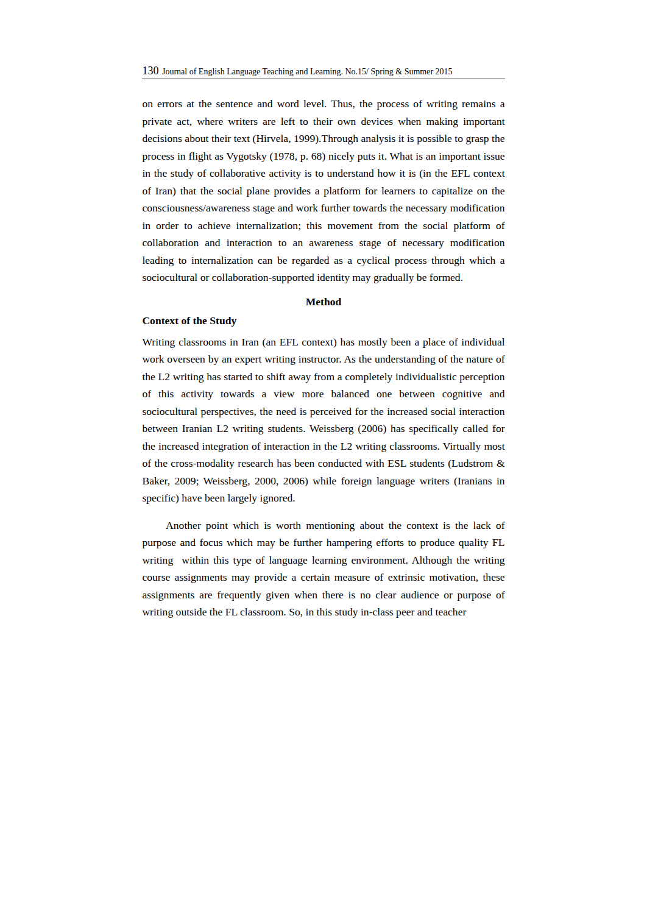130 Journal of English Language Teaching and Learning. No.15/ Spring & Summer 2015
on errors at the sentence and word level. Thus, the process of writing remains a private act, where writers are left to their own devices when making important decisions about their text (Hirvela, 1999).Through analysis it is possible to grasp the process in flight as Vygotsky (1978, p. 68) nicely puts it. What is an important issue in the study of collaborative activity is to understand how it is (in the EFL context of Iran) that the social plane provides a platform for learners to capitalize on the consciousness/awareness stage and work further towards the necessary modification in order to achieve internalization; this movement from the social platform of collaboration and interaction to an awareness stage of necessary modification leading to internalization can be regarded as a cyclical process through which a sociocultural or collaboration-supported identity may gradually be formed.
Method
Context of the Study
Writing classrooms in Iran (an EFL context) has mostly been a place of individual work overseen by an expert writing instructor. As the understanding of the nature of the L2 writing has started to shift away from a completely individualistic perception of this activity towards a view more balanced one between cognitive and sociocultural perspectives, the need is perceived for the increased social interaction between Iranian L2 writing students. Weissberg (2006) has specifically called for the increased integration of interaction in the L2 writing classrooms. Virtually most of the cross-modality research has been conducted with ESL students (Ludstrom & Baker, 2009; Weissberg, 2000, 2006) while foreign language writers (Iranians in specific) have been largely ignored.
Another point which is worth mentioning about the context is the lack of purpose and focus which may be further hampering efforts to produce quality FL writing within this type of language learning environment. Although the writing course assignments may provide a certain measure of extrinsic motivation, these assignments are frequently given when there is no clear audience or purpose of writing outside the FL classroom. So, in this study in-class peer and teacher